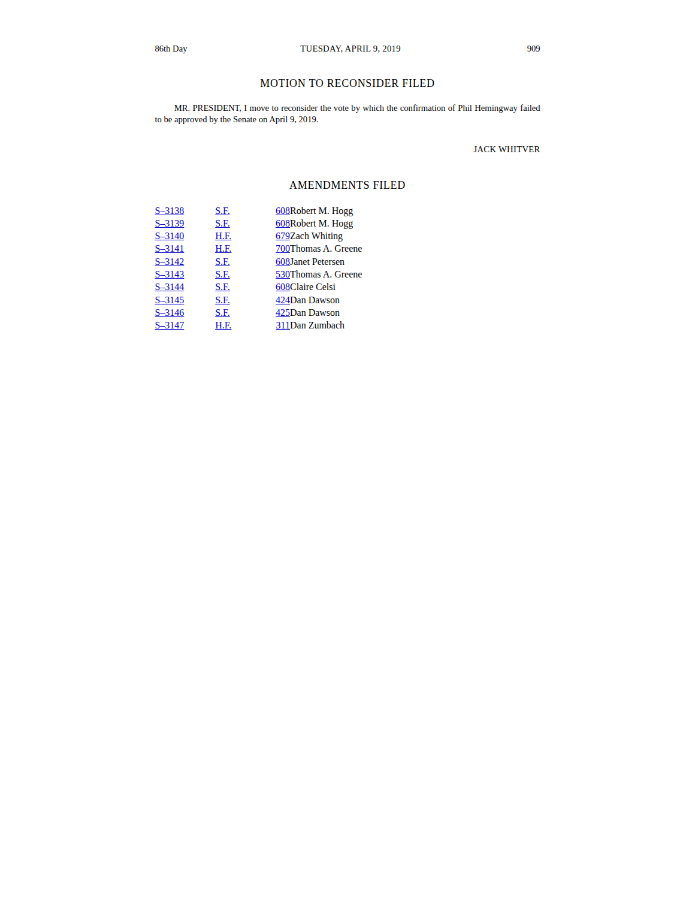86th Day TUESDAY, APRIL 9, 2019 909
MOTION TO RECONSIDER FILED
MR. PRESIDENT, I move to reconsider the vote by which the confirmation of Phil Hemingway failed to be approved by the Senate on April 9, 2019.
JACK WHITVER
AMENDMENTS FILED
| S–3138 | S.F. | 608 | Robert M. Hogg |
| S–3139 | S.F. | 608 | Robert M. Hogg |
| S–3140 | H.F. | 679 | Zach Whiting |
| S–3141 | H.F. | 700 | Thomas A. Greene |
| S–3142 | S.F. | 608 | Janet Petersen |
| S–3143 | S.F. | 530 | Thomas A. Greene |
| S–3144 | S.F. | 608 | Claire Celsi |
| S–3145 | S.F. | 424 | Dan Dawson |
| S–3146 | S.F. | 425 | Dan Dawson |
| S–3147 | H.F. | 311 | Dan Zumbach |